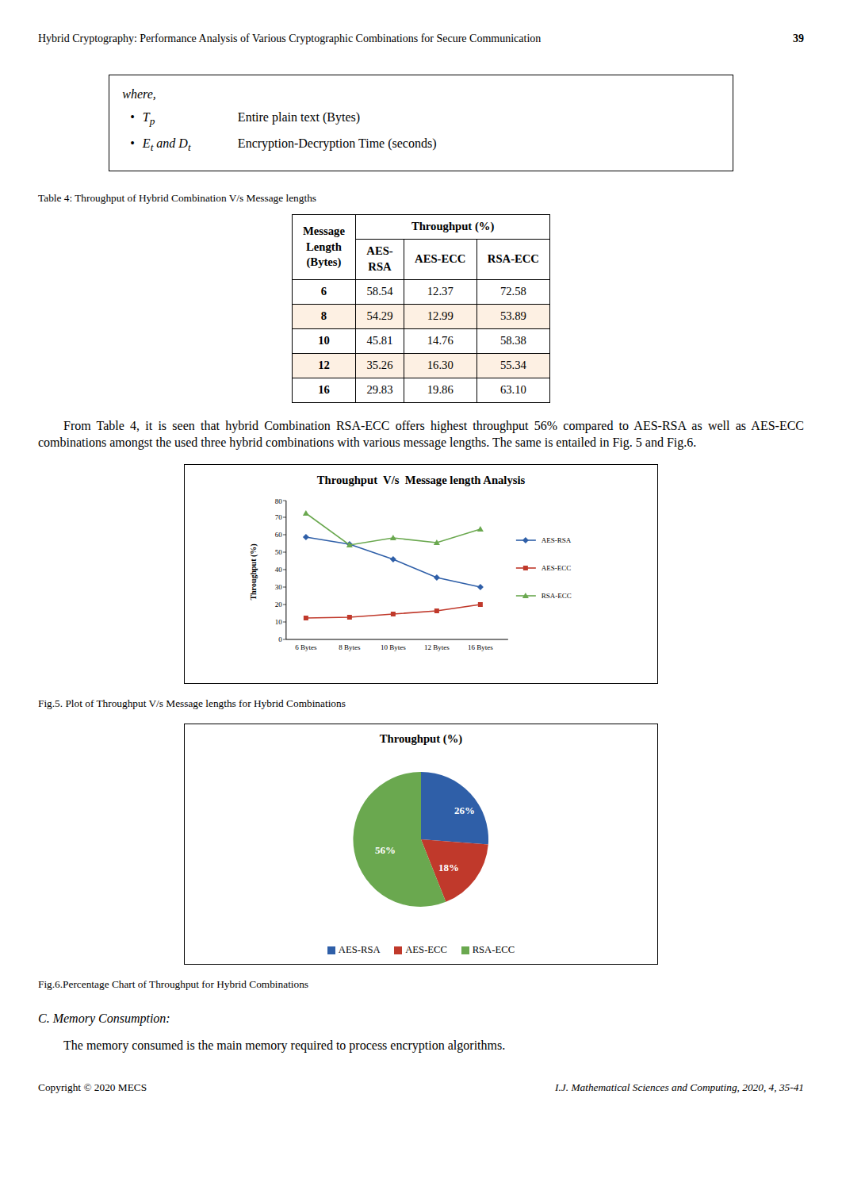Hybrid Cryptography: Performance Analysis of Various Cryptographic Combinations for Secure Communication
39
where,
•Tp Entire plain text (Bytes)
•Et and Dt Encryption-Decryption Time (seconds)
Table 4: Throughput of Hybrid Combination V/s Message lengths
| Message Length (Bytes) | Throughput (%) |
| --- | --- |
| AES- RSA | AES-ECC | RSA-ECC |
| 6 | 58.54 | 12.37 | 72.58 |
| 8 | 54.29 | 12.99 | 53.89 |
| 10 | 45.81 | 14.76 | 58.38 |
| 12 | 35.26 | 16.30 | 55.34 |
| 16 | 29.83 | 19.86 | 63.10 |
From Table 4, it is seen that hybrid Combination RSA-ECC offers highest throughput 56% compared to AES-RSA as well as AES-ECC combinations amongst the used three hybrid combinations with various message lengths. The same is entailed in Fig. 5 and Fig.6.
Throughput V/s Message length Analysis
0 10 20 30 40 50 60 70 80 Throughput (%) 6 Bytes 8 Bytes 10 Bytes 12 Bytes 16 Bytes AES-RSA AES-ECC RSA-ECC
Fig.5. Plot of Throughput V/s Message lengths for Hybrid Combinations
Throughput (%)
26% 18% 56%
AES-RSA
AES-ECC
RSA-ECC
Fig.6.Percentage Chart of Throughput for Hybrid Combinations
C. Memory Consumption:
The memory consumed is the main memory required to process encryption algorithms.
Copyright © 2020 MECS
I.J. Mathematical Sciences and Computing, 2020, 4, 35-41